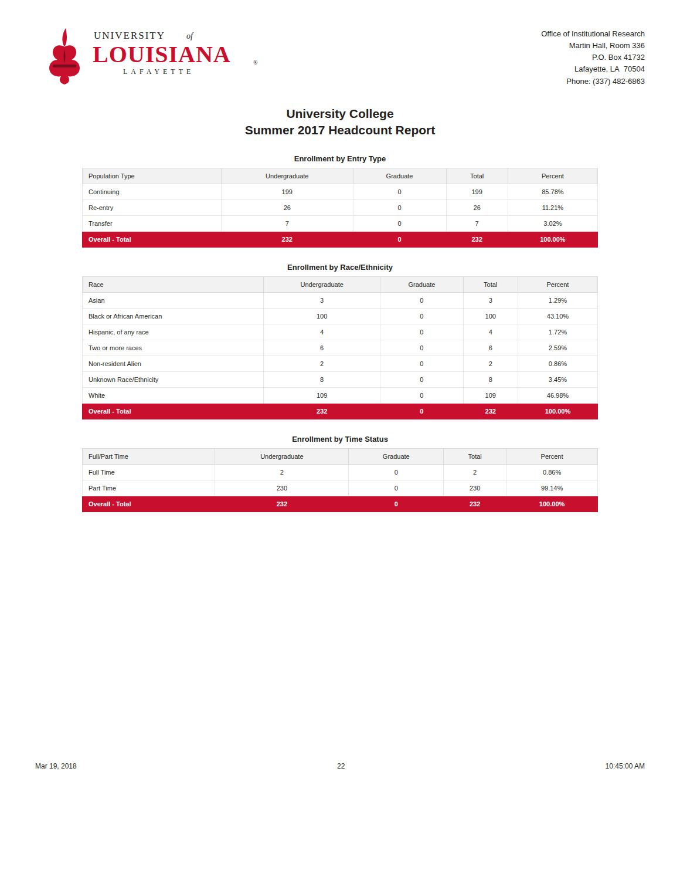UNIVERSITY of LOUISIANA LAFAYETTE ®
Office of Institutional Research
Martin Hall, Room 336
P.O. Box 41732
Lafayette, LA 70504
Phone: (337) 482-6863
University College Summer 2017 Headcount Report
Enrollment by Entry Type
| Population Type | Undergraduate | Graduate | Total | Percent |
| --- | --- | --- | --- | --- |
| Continuing | 199 | 0 | 199 | 85.78% |
| Re-entry | 26 | 0 | 26 | 11.21% |
| Transfer | 7 | 0 | 7 | 3.02% |
| Overall - Total | 232 | 0 | 232 | 100.00% |
Enrollment by Race/Ethnicity
| Race | Undergraduate | Graduate | Total | Percent |
| --- | --- | --- | --- | --- |
| Asian | 3 | 0 | 3 | 1.29% |
| Black or African American | 100 | 0 | 100 | 43.10% |
| Hispanic, of any race | 4 | 0 | 4 | 1.72% |
| Two or more races | 6 | 0 | 6 | 2.59% |
| Non-resident Alien | 2 | 0 | 2 | 0.86% |
| Unknown Race/Ethnicity | 8 | 0 | 8 | 3.45% |
| White | 109 | 0 | 109 | 46.98% |
| Overall - Total | 232 | 0 | 232 | 100.00% |
Enrollment by Time Status
| Full/Part Time | Undergraduate | Graduate | Total | Percent |
| --- | --- | --- | --- | --- |
| Full Time | 2 | 0 | 2 | 0.86% |
| Part Time | 230 | 0 | 230 | 99.14% |
| Overall - Total | 232 | 0 | 232 | 100.00% |
Mar 19, 2018
22
10:45:00 AM